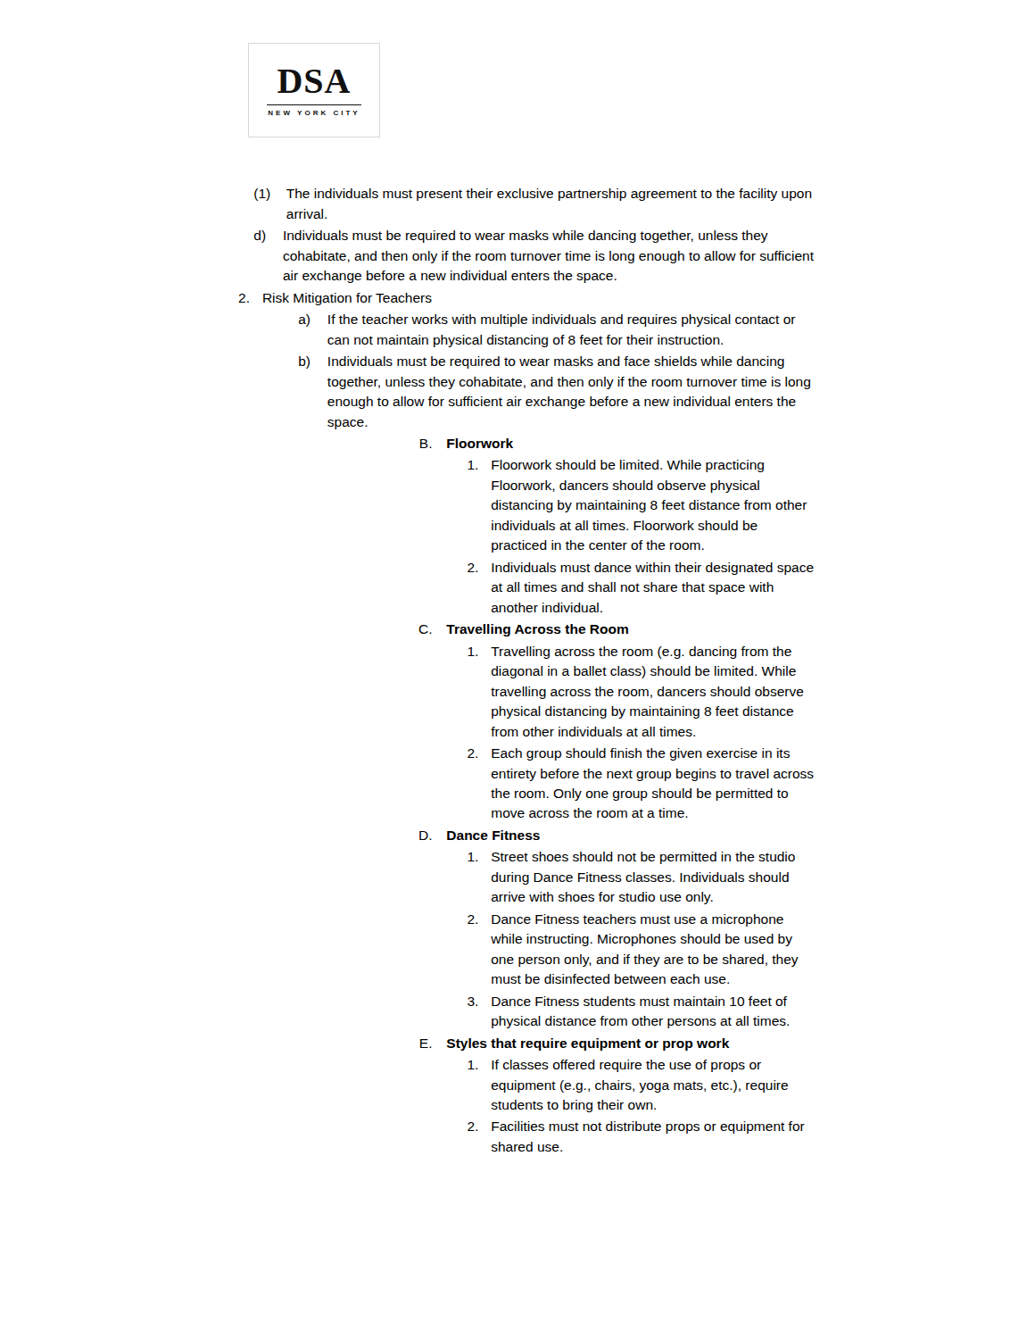DSA
NEW YORK CITY
The individuals must present their exclusive partnership agreement to the facility upon arrival.
Individuals must be required to wear masks while dancing together, unless they cohabitate, and then only if the room turnover time is long enough to allow for sufficient air exchange before a new individual enters the space.
Risk Mitigation for Teachers
If the teacher works with multiple individuals and requires physical contact or can not maintain physical distancing of 8 feet for their instruction.
Individuals must be required to wear masks and face shields while dancing together, unless they cohabitate, and then only if the room turnover time is long enough to allow for sufficient air exchange before a new individual enters the space.
Floorwork
Floorwork should be limited. While practicing Floorwork, dancers should observe physical distancing by maintaining 8 feet distance from other individuals at all times. Floorwork should be practiced in the center of the room.
Individuals must dance within their designated space at all times and shall not share that space with another individual.
Travelling Across the Room
Travelling across the room (e.g. dancing from the diagonal in a ballet class) should be limited. While travelling across the room, dancers should observe physical distancing by maintaining 8 feet distance from other individuals at all times.
Each group should finish the given exercise in its entirety before the next group begins to travel across the room. Only one group should be permitted to move across the room at a time.
Dance Fitness
Street shoes should not be permitted in the studio during Dance Fitness classes. Individuals should arrive with shoes for studio use only.
Dance Fitness teachers must use a microphone while instructing. Microphones should be used by one person only, and if they are to be shared, they must be disinfected between each use.
Dance Fitness students must maintain 10 feet of physical distance from other persons at all times.
Styles that require equipment or prop work
If classes offered require the use of props or equipment (e.g., chairs, yoga mats, etc.), require students to bring their own.
Facilities must not distribute props or equipment for shared use.